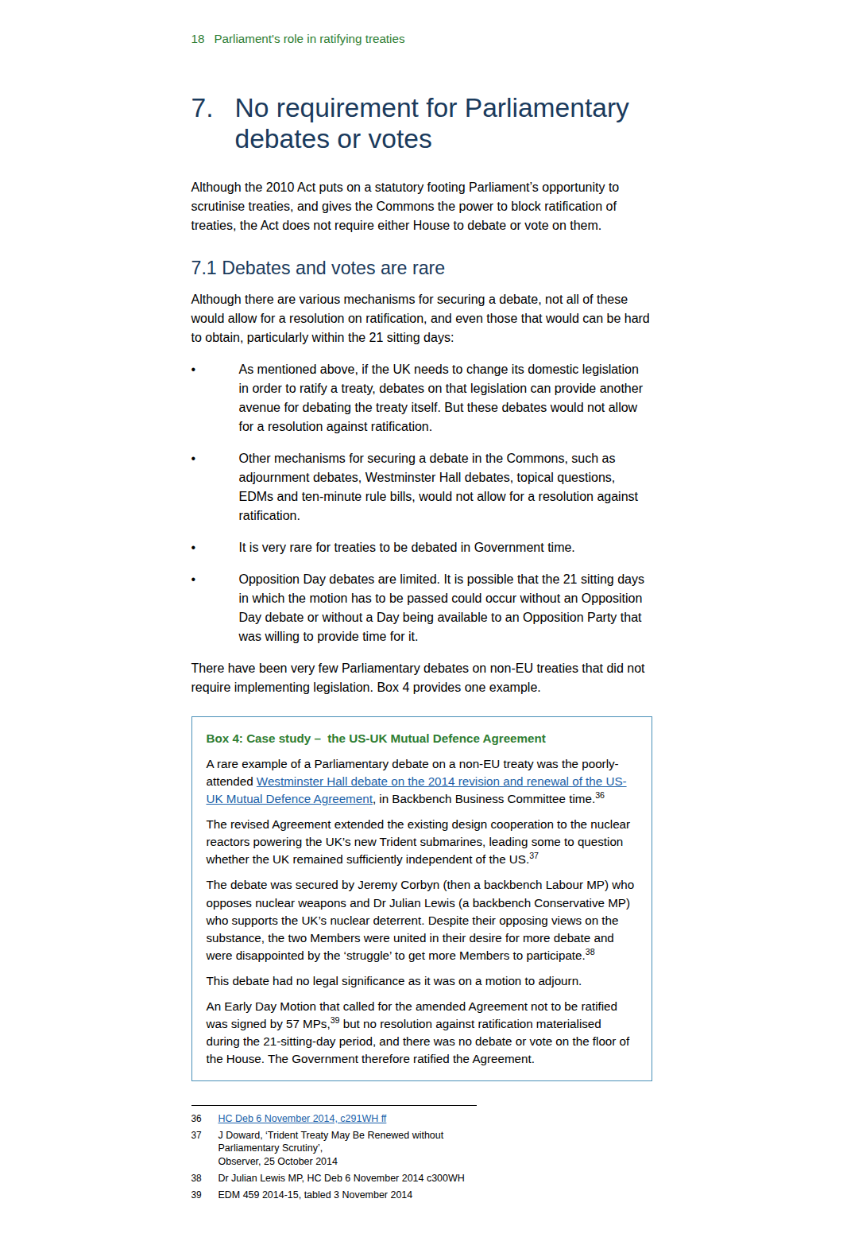18 Parliament's role in ratifying treaties
7. No requirement for Parliamentary debates or votes
Although the 2010 Act puts on a statutory footing Parliament’s opportunity to scrutinise treaties, and gives the Commons the power to block ratification of treaties, the Act does not require either House to debate or vote on them.
7.1 Debates and votes are rare
Although there are various mechanisms for securing a debate, not all of these would allow for a resolution on ratification, and even those that would can be hard to obtain, particularly within the 21 sitting days:
As mentioned above, if the UK needs to change its domestic legislation in order to ratify a treaty, debates on that legislation can provide another avenue for debating the treaty itself. But these debates would not allow for a resolution against ratification.
Other mechanisms for securing a debate in the Commons, such as adjournment debates, Westminster Hall debates, topical questions, EDMs and ten-minute rule bills, would not allow for a resolution against ratification.
It is very rare for treaties to be debated in Government time.
Opposition Day debates are limited. It is possible that the 21 sitting days in which the motion has to be passed could occur without an Opposition Day debate or without a Day being available to an Opposition Party that was willing to provide time for it.
There have been very few Parliamentary debates on non-EU treaties that did not require implementing legislation. Box 4 provides one example.
Box 4: Case study – the US-UK Mutual Defence Agreement
A rare example of a Parliamentary debate on a non-EU treaty was the poorly-attended Westminster Hall debate on the 2014 revision and renewal of the US-UK Mutual Defence Agreement, in Backbench Business Committee time.36
The revised Agreement extended the existing design cooperation to the nuclear reactors powering the UK’s new Trident submarines, leading some to question whether the UK remained sufficiently independent of the US.37
The debate was secured by Jeremy Corbyn (then a backbench Labour MP) who opposes nuclear weapons and Dr Julian Lewis (a backbench Conservative MP) who supports the UK’s nuclear deterrent. Despite their opposing views on the substance, the two Members were united in their desire for more debate and were disappointed by the ‘struggle’ to get more Members to participate.38
This debate had no legal significance as it was on a motion to adjourn.
An Early Day Motion that called for the amended Agreement not to be ratified was signed by 57 MPs,39 but no resolution against ratification materialised during the 21-sitting-day period, and there was no debate or vote on the floor of the House. The Government therefore ratified the Agreement.
HC Deb 6 November 2014, c291WH ff
J Doward, ‘Trident Treaty May Be Renewed without Parliamentary Scrutiny’,Observer, 25 October 2014
Dr Julian Lewis MP, HC Deb 6 November 2014 c300WH
EDM 459 2014-15, tabled 3 November 2014